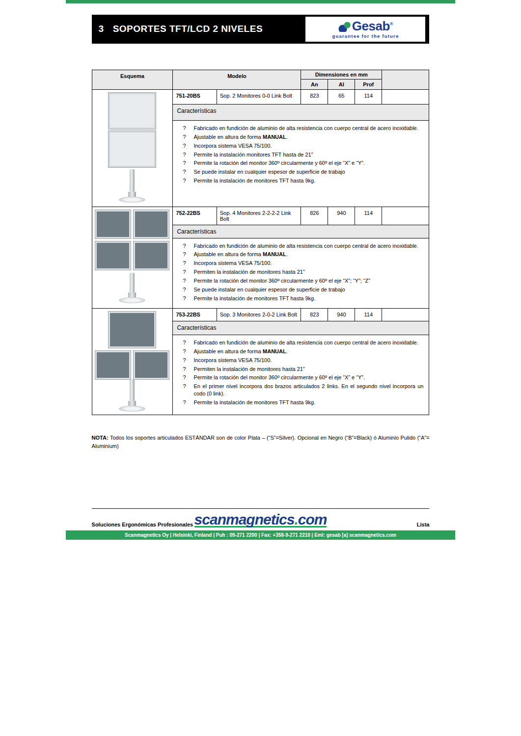3 SOPORTES TFT/LCD 2 NIVELES
Gesab®
guarantee for the future
| Esquema | Modelo | Dimensiones en mm | |
| --- | --- | --- | --- |
| An | Al | Prof |
| | 751-20BS | Sop. 2 Monitores 0-0 Link Bolt | 823 | 65 | 114 | |
| Características |
| Fabricado en fundición de aluminio de alta resistencia con cuerpo central de acero inoxidable. Ajustable en altura de forma MANUAL . Incorpora sistema VESA 75/100. Permite la instalación monitores TFT hasta de 21” Permite la rotación del monitor 360º circularmente y 60º el eje “X” e “Y”. Se puede instalar en cualquier espesor de superficie de trabajo Permite la instalación de monitores TFT hasta 9kg. |
| | 752-22BS | Sop. 4 Monitores 2-2-2-2 Link Bolt | 826 | 940 | 114 | |
| Características |
| Fabricado en fundición de aluminio de alta resistencia con cuerpo central de acero inoxidable. Ajustable en altura de forma MANUAL . Incorpora sistema VESA 75/100. Permiten la instalación de monitores hasta 21” Permite la rotación del monitor 360º circularmente y 60º el eje “X”; “Y”; “Z” Se puede instalar en cualquier espesor de superficie de trabajo Permite la instalación de monitores TFT hasta 9kg. |
| | 753-22BS | Sop. 3 Monitores 2-0-2 Link Bolt | 823 | 940 | 114 | |
| Características |
| Fabricado en fundición de aluminio de alta resistencia con cuerpo central de acero inoxidable. Ajustable en altura de forma MANUAL . Incorpora sistema VESA 75/100. Permiten la instalación de monitores hasta 21” Permite la rotación del monitor 360º circularmente y 60º el eje “X” e “Y”. En el primer nivel incorpora dos brazos articulados 2 links. En el segundo nivel incorpora un codo (0 link). Permite la instalación de monitores TFT hasta 9kg. |
NOTA: Todos los soportes articulados ESTÁNDAR son de color Plata – (“S”=Silver). Opcional en Negro (“B”=Black) ó Aluminio Pulido (“A”= Aluminium)
Soluciones Ergonómicas Profesionales
scanmagnetics. com
Lista
Scanmagnetics Oy | Helsinki, Finland | Puh : 09-271 2200 | Fax: +358-9-271 2210 | Eml: gesab [a] scanmagnetics.com